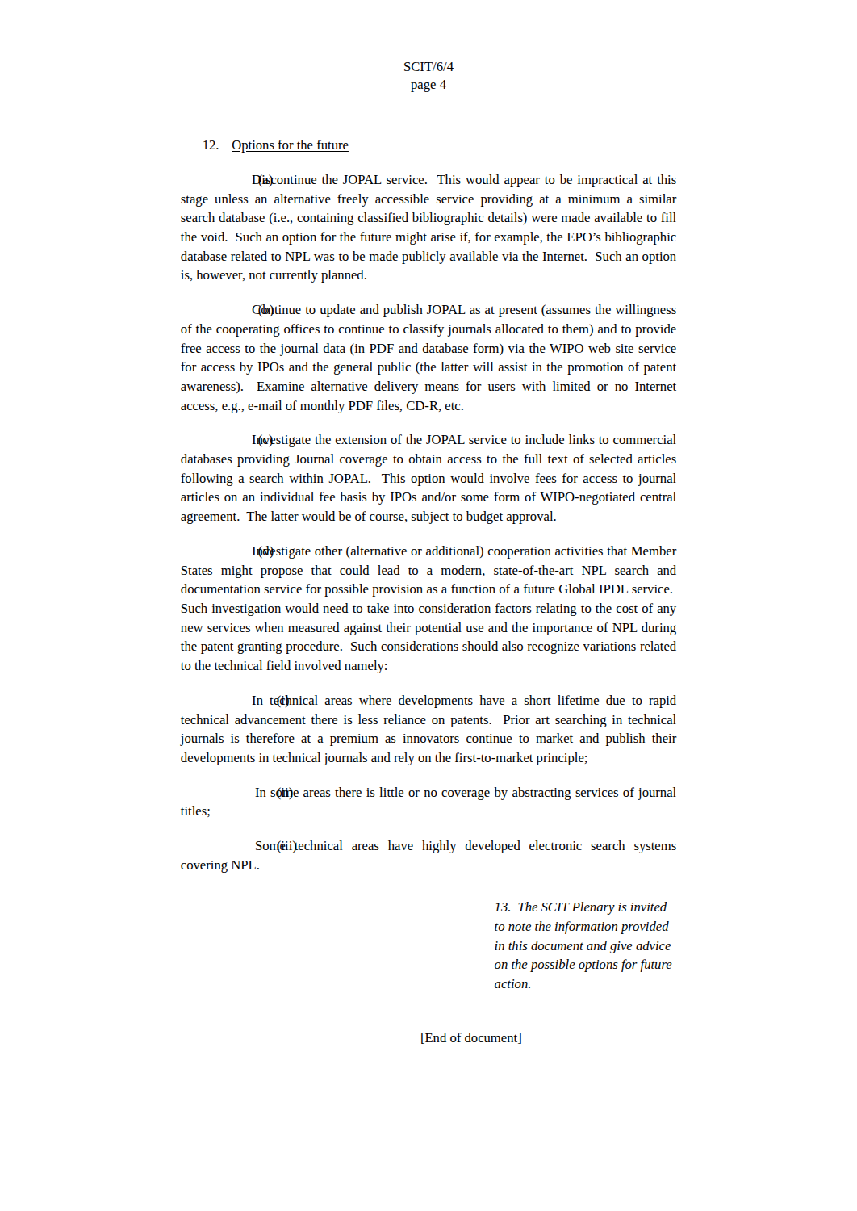SCIT/6/4
page 4
12. Options for the future
(a) Discontinue the JOPAL service. This would appear to be impractical at this stage unless an alternative freely accessible service providing at a minimum a similar search database (i.e., containing classified bibliographic details) were made available to fill the void. Such an option for the future might arise if, for example, the EPO’s bibliographic database related to NPL was to be made publicly available via the Internet. Such an option is, however, not currently planned.
(b) Continue to update and publish JOPAL as at present (assumes the willingness of the cooperating offices to continue to classify journals allocated to them) and to provide free access to the journal data (in PDF and database form) via the WIPO web site service for access by IPOs and the general public (the latter will assist in the promotion of patent awareness). Examine alternative delivery means for users with limited or no Internet access, e.g., e-mail of monthly PDF files, CD-R, etc.
(c) Investigate the extension of the JOPAL service to include links to commercial databases providing Journal coverage to obtain access to the full text of selected articles following a search within JOPAL. This option would involve fees for access to journal articles on an individual fee basis by IPOs and/or some form of WIPO-negotiated central agreement. The latter would be of course, subject to budget approval.
(d) Investigate other (alternative or additional) cooperation activities that Member States might propose that could lead to a modern, state-of-the-art NPL search and documentation service for possible provision as a function of a future Global IPDL service. Such investigation would need to take into consideration factors relating to the cost of any new services when measured against their potential use and the importance of NPL during the patent granting procedure. Such considerations should also recognize variations related to the technical field involved namely:
(i) In technical areas where developments have a short lifetime due to rapid technical advancement there is less reliance on patents. Prior art searching in technical journals is therefore at a premium as innovators continue to market and publish their developments in technical journals and rely on the first-to-market principle;
(ii) In some areas there is little or no coverage by abstracting services of journal titles;
(iii) Some technical areas have highly developed electronic search systems covering NPL.
13. The SCIT Plenary is invited to note the information provided in this document and give advice on the possible options for future action.
[End of document]